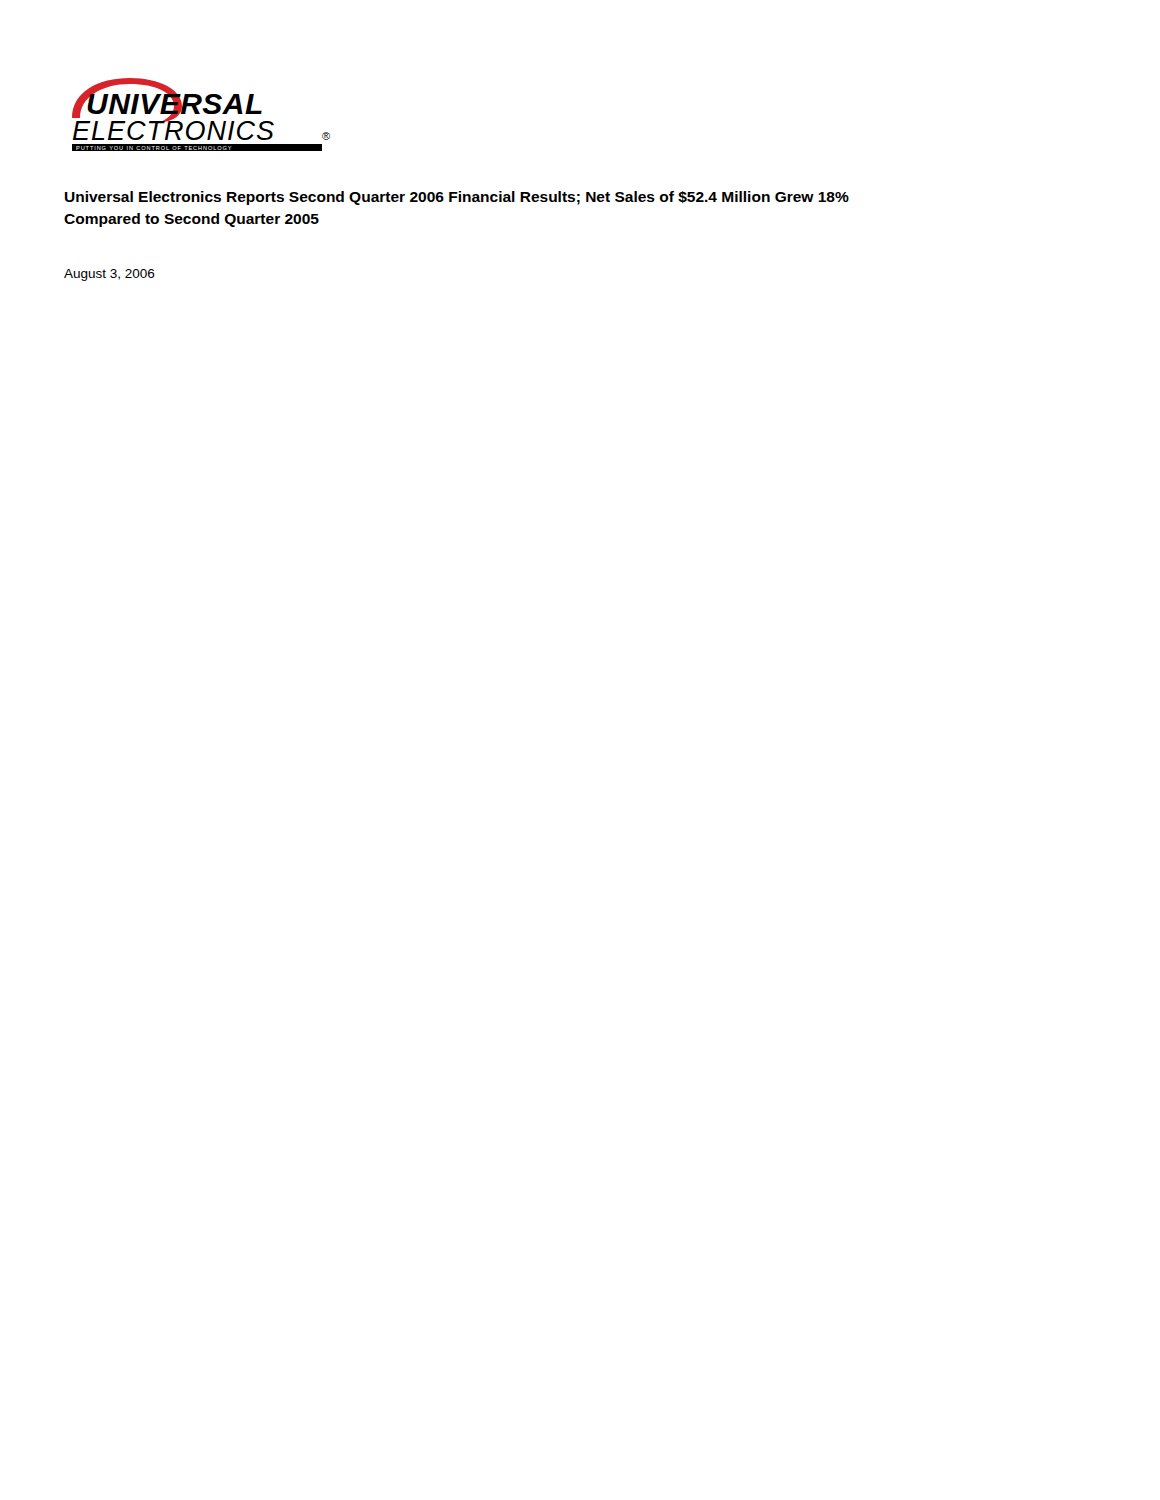UNIVERSAL ELECTRONICS ® PUTTING YOU IN CONTROL OF TECHNOLOGY
Universal Electronics Reports Second Quarter 2006 Financial Results; Net Sales of $52.4 Million Grew 18% Compared to Second Quarter 2005
August 3, 2006